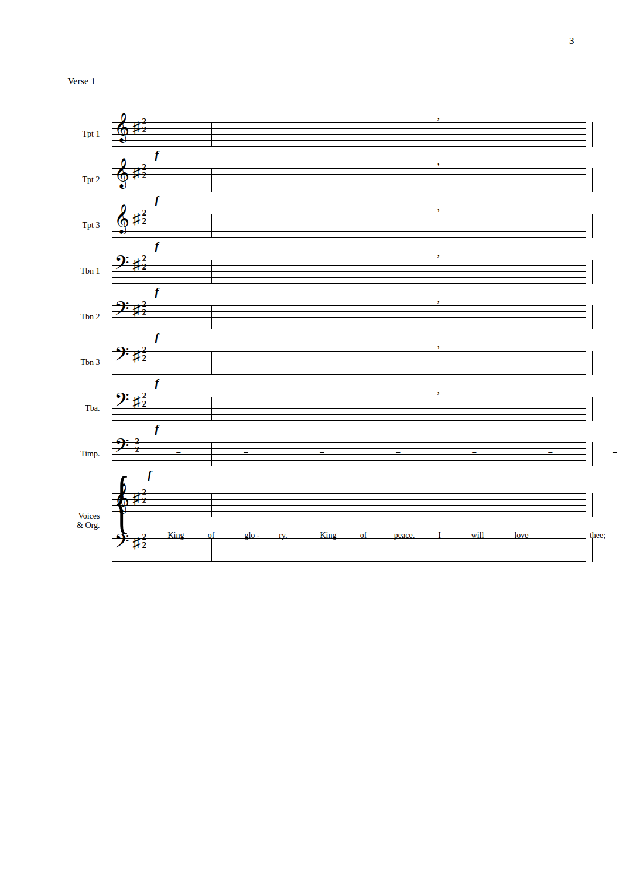3
Verse 1
Tpt 1
𝄞
♯
2
2
f
,
,
Tpt 2
𝄞
♯
2
2
f
,
,
Tpt 3
𝄞
♯
2
2
f
,
,
Tbn 1
𝄢
♯
2
2
f
,
,
Tbn 2
𝄢
♯
2
2
f
,
,
Tbn 3
𝄢
♯
2
2
f
,
,
Tba.
𝄢
♯
2
2
f
,
,
Timp.
𝄢
2
2
f
𝄼
𝄼
𝄼
𝄼
𝄼
𝄼
𝄼
Voices
& Org.
{
𝄞
♯
2
2
King of glo - ry,— King of peace, I will love thee;
𝄢
♯
2
2
Verse 1. Scoring: three trumpets, three trombones, tuba, timpani, and voices with organ. All instruments are marked forte at the opening. Time signature: cut time (2/2). Key signature: one sharp. Text of verse 1: “King of glory, King of peace, I will love thee;”